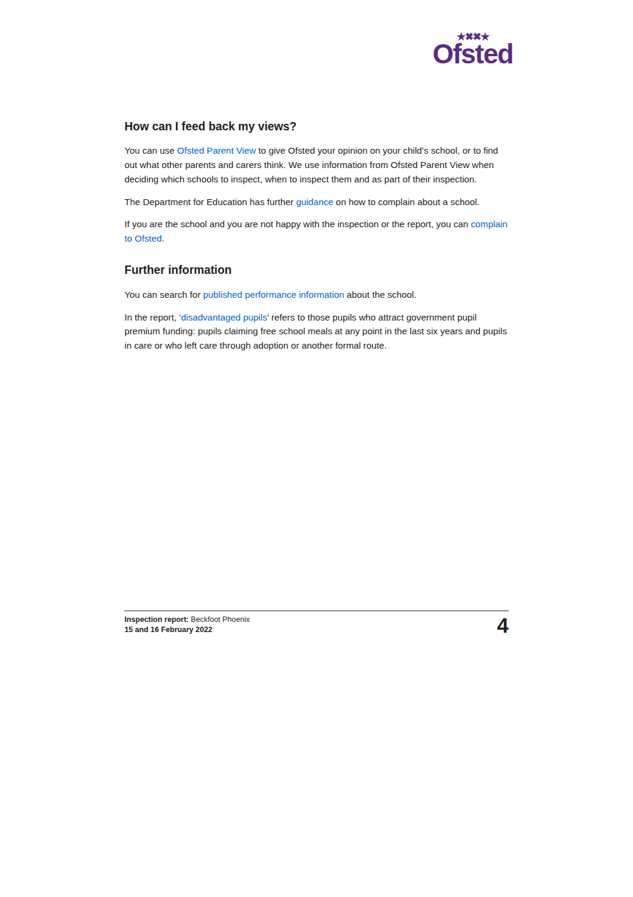★✖✖★
Ofsted
How can I feed back my views?
You can use Ofsted Parent View to give Ofsted your opinion on your child’s school, or to find out what other parents and carers think. We use information from Ofsted Parent View when deciding which schools to inspect, when to inspect them and as part of their inspection.
The Department for Education has further guidance on how to complain about a school.
If you are the school and you are not happy with the inspection or the report, you can complain to Ofsted.
Further information
You can search for published performance information about the school.
In the report, ‘disadvantaged pupils’ refers to those pupils who attract government pupil premium funding: pupils claiming free school meals at any point in the last six years and pupils in care or who left care through adoption or another formal route.
Inspection report: Beckfoot Phoenix
15 and 16 February 2022
4